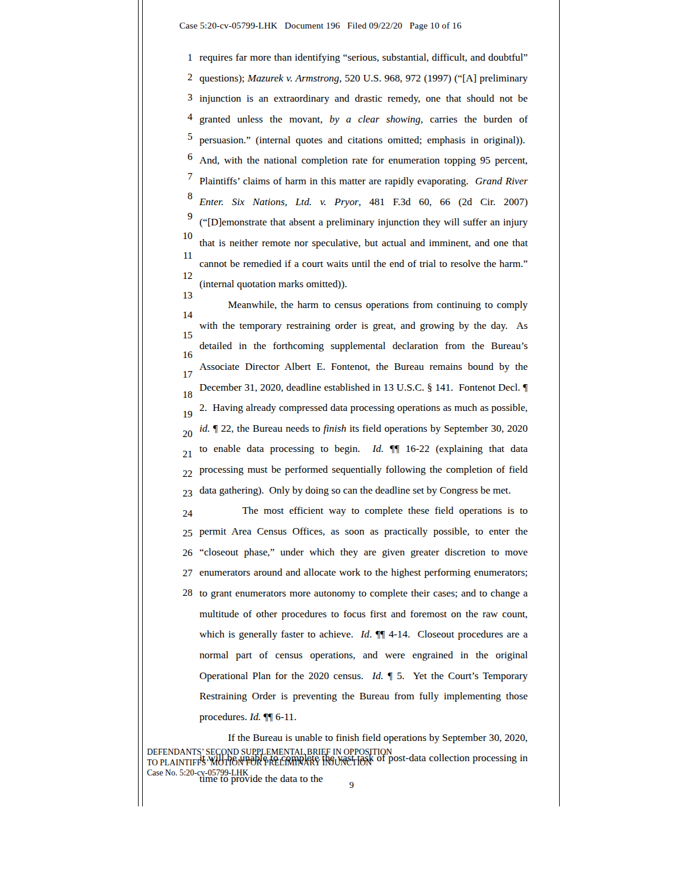Case 5:20-cv-05799-LHK Document 196 Filed 09/22/20 Page 10 of 16
1
2
3
4
5
6
7
8
9
10
11
12
13
14
15
16
17
18
19
20
21
22
23
24
25
26
27
28
requires far more than identifying “serious, substantial, difficult, and doubtful” questions); Mazurek v. Armstrong, 520 U.S. 968, 972 (1997) (“[A] preliminary injunction is an extraordinary and drastic remedy, one that should not be granted unless the movant, by a clear showing, carries the burden of persuasion.” (internal quotes and citations omitted; emphasis in original)). And, with the national completion rate for enumeration topping 95 percent, Plaintiffs’ claims of harm in this matter are rapidly evaporating. Grand River Enter. Six Nations, Ltd. v. Pryor, 481 F.3d 60, 66 (2d Cir. 2007) (“[D]emonstrate that absent a preliminary injunction they will suffer an injury that is neither remote nor speculative, but actual and imminent, and one that cannot be remedied if a court waits until the end of trial to resolve the harm.” (internal quotation marks omitted)).
Meanwhile, the harm to census operations from continuing to comply with the temporary restraining order is great, and growing by the day. As detailed in the forthcoming supplemental declaration from the Bureau’s Associate Director Albert E. Fontenot, the Bureau remains bound by the December 31, 2020, deadline established in 13 U.S.C. § 141. Fontenot Decl. ¶ 2. Having already compressed data processing operations as much as possible, id. ¶ 22, the Bureau needs to finish its field operations by September 30, 2020 to enable data processing to begin. Id. ¶¶ 16-22 (explaining that data processing must be performed sequentially following the completion of field data gathering). Only by doing so can the deadline set by Congress be met.
The most efficient way to complete these field operations is to permit Area Census Offices, as soon as practically possible, to enter the “closeout phase,” under which they are given greater discretion to move enumerators around and allocate work to the highest performing enumerators; to grant enumerators more autonomy to complete their cases; and to change a multitude of other procedures to focus first and foremost on the raw count, which is generally faster to achieve. Id. ¶¶ 4-14. Closeout procedures are a normal part of census operations, and were engrained in the original Operational Plan for the 2020 census. Id. ¶ 5. Yet the Court’s Temporary Restraining Order is preventing the Bureau from fully implementing those procedures. Id. ¶¶ 6-11.
If the Bureau is unable to finish field operations by September 30, 2020, it will be unable to complete the vast task of post-data collection processing in time to provide the data to the
DEFENDANTS’ SECOND SUPPLEMENTAL BRIEF IN OPPOSITION
TO PLAINTIFFS’ MOTION FOR PRELIMINARY INJUNCTION
Case No. 5:20-cv-05799-LHK
9